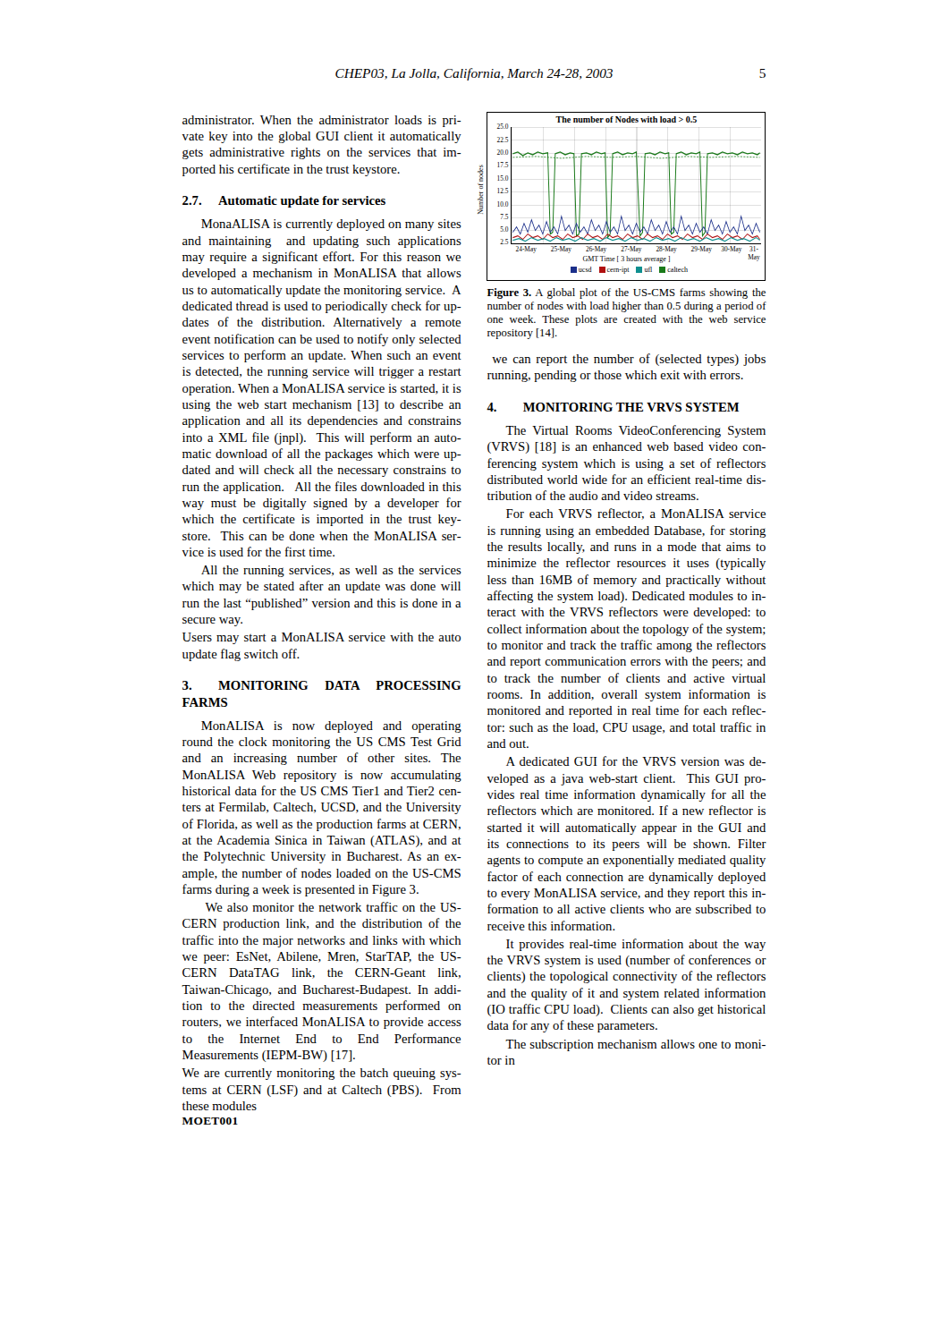CHEP03, La Jolla, California, March 24-28, 2003 5
administrator. When the administrator loads is private key into the global GUI client it automatically gets administrative rights on the services that imported his certificate in the trust keystore.
2.7. Automatic update for services
MonaALISA is currently deployed on many sites and maintaining and updating such applications may require a significant effort. For this reason we developed a mechanism in MonALISA that allows us to automatically update the monitoring service. A dedicated thread is used to periodically check for updates of the distribution. Alternatively a remote event notification can be used to notify only selected services to perform an update. When such an event is detected, the running service will trigger a restart operation. When a MonALISA service is started, it is using the web start mechanism [13] to describe an application and all its dependencies and constrains into a XML file (jnpl). This will perform an automatic download of all the packages which were updated and will check all the necessary constrains to run the application. All the files downloaded in this way must be digitally signed by a developer for which the certificate is imported in the trust keystore. This can be done when the MonALISA service is used for the first time.
All the running services, as well as the services which may be stated after an update was done will run the last “published” version and this is done in a secure way.
Users may start a MonALISA service with the auto update flag switch off.
3. MONITORING DATA PROCESSING FARMS
MonALISA is now deployed and operating round the clock monitoring the US CMS Test Grid and an increasing number of other sites. The MonALISA Web repository is now accumulating historical data for the US CMS Tier1 and Tier2 centers at Fermilab, Caltech, UCSD, and the University of Florida, as well as the production farms at CERN, at the Academia Sinica in Taiwan (ATLAS), and at the Polytechnic University in Bucharest. As an example, the number of nodes loaded on the US-CMS farms during a week is presented in Figure 3.
We also monitor the network traffic on the US-CERN production link, and the distribution of the traffic into the major networks and links with which we peer: EsNet, Abilene, Mren, StarTAP, the US-CERN DataTAG link, the CERN-Geant link, Taiwan-Chicago, and Bucharest-Budapest. In addition to the directed measurements performed on routers, we interfaced MonALISA to provide access to the Internet End to End Performance Measurements (IEPM-BW) [17].
We are currently monitoring the batch queuing systems at CERN (LSF) and at Caltech (PBS). From these modules
The number of Nodes with load > 0.5
Number of nodes
25.0 22.5 20.0 17.5 15.0 12.5 10.0 7.5 5.0 2.5
24-May 25-May 26-May 27-May 28-May 29-May 30-May 31-May
GMT Time [ 3 hours average ]
ucsd cern-ipt ufl caltech
Figure 3. A global plot of the US-CMS farms showing the number of nodes with load higher than 0.5 during a period of one week. These plots are created with the web service repository [14].
we can report the number of (selected types) jobs running, pending or those which exit with errors.
4. MONITORING THE VRVS SYSTEM
The Virtual Rooms VideoConferencing System (VRVS) [18] is an enhanced web based video conferencing system which is using a set of reflectors distributed world wide for an efficient real-time distribution of the audio and video streams.
For each VRVS reflector, a MonALISA service is running using an embedded Database, for storing the results locally, and runs in a mode that aims to minimize the reflector resources it uses (typically less than 16MB of memory and practically without affecting the system load). Dedicated modules to interact with the VRVS reflectors were developed: to collect information about the topology of the system; to monitor and track the traffic among the reflectors and report communication errors with the peers; and to track the number of clients and active virtual rooms. In addition, overall system information is monitored and reported in real time for each reflector: such as the load, CPU usage, and total traffic in and out.
A dedicated GUI for the VRVS version was developed as a java web-start client. This GUI provides real time information dynamically for all the reflectors which are monitored. If a new reflector is started it will automatically appear in the GUI and its connections to its peers will be shown. Filter agents to compute an exponentially mediated quality factor of each connection are dynamically deployed to every MonALISA service, and they report this information to all active clients who are subscribed to receive this information.
It provides real-time information about the way the VRVS system is used (number of conferences or clients) the topological connectivity of the reflectors and the quality of it and system related information (IO traffic CPU load). Clients can also get historical data for any of these parameters.
The subscription mechanism allows one to monitor in
MOET001